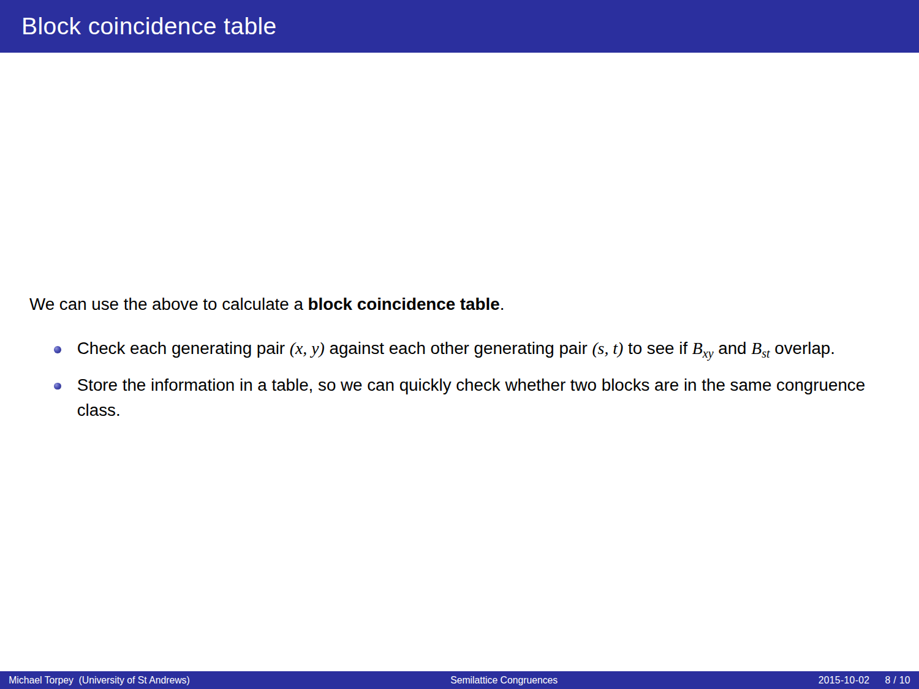Block coincidence table
We can use the above to calculate a block coincidence table.
Check each generating pair (x, y) against each other generating pair (s, t) to see if Bxy and Bst overlap.
Store the information in a table, so we can quickly check whether two blocks are in the same congruence class.
Michael Torpey (University of St Andrews)
Semilattice Congruences
2015-10-02 8 / 10